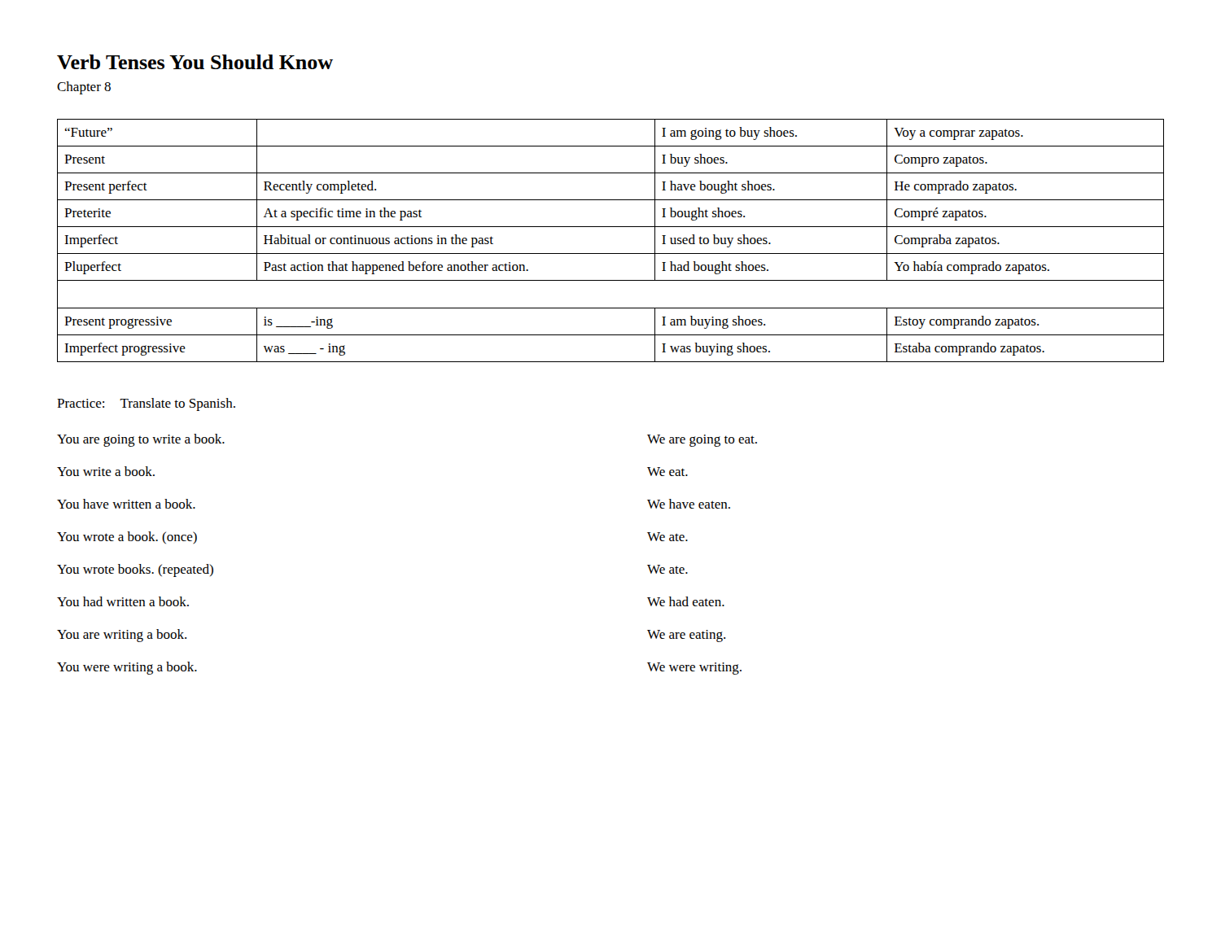Verb Tenses You Should Know
Chapter 8
| “Future” | | I am going to buy shoes. | Voy a comprar zapatos. |
| Present | | I buy shoes. | Compro zapatos. |
| Present perfect | Recently completed. | I have bought shoes. | He comprado zapatos. |
| Preterite | At a specific time in the past | I bought shoes. | Compré zapatos. |
| Imperfect | Habitual or continuous actions in the past | I used to buy shoes. | Compraba zapatos. |
| Pluperfect | Past action that happened before another action. | I had bought shoes. | Yo había comprado zapatos. |
| Present progressive | is _____-ing | I am buying shoes. | Estoy comprando zapatos. |
| Imperfect progressive | was ____ - ing | I was buying shoes. | Estaba comprando zapatos. |
Practice: Translate to Spanish.
You are going to write a book.
You write a book.
You have written a book.
You wrote a book. (once)
You wrote books. (repeated)
You had written a book.
You are writing a book.
You were writing a book.
We are going to eat.
We eat.
We have eaten.
We ate.
We ate.
We had eaten.
We are eating.
We were writing.